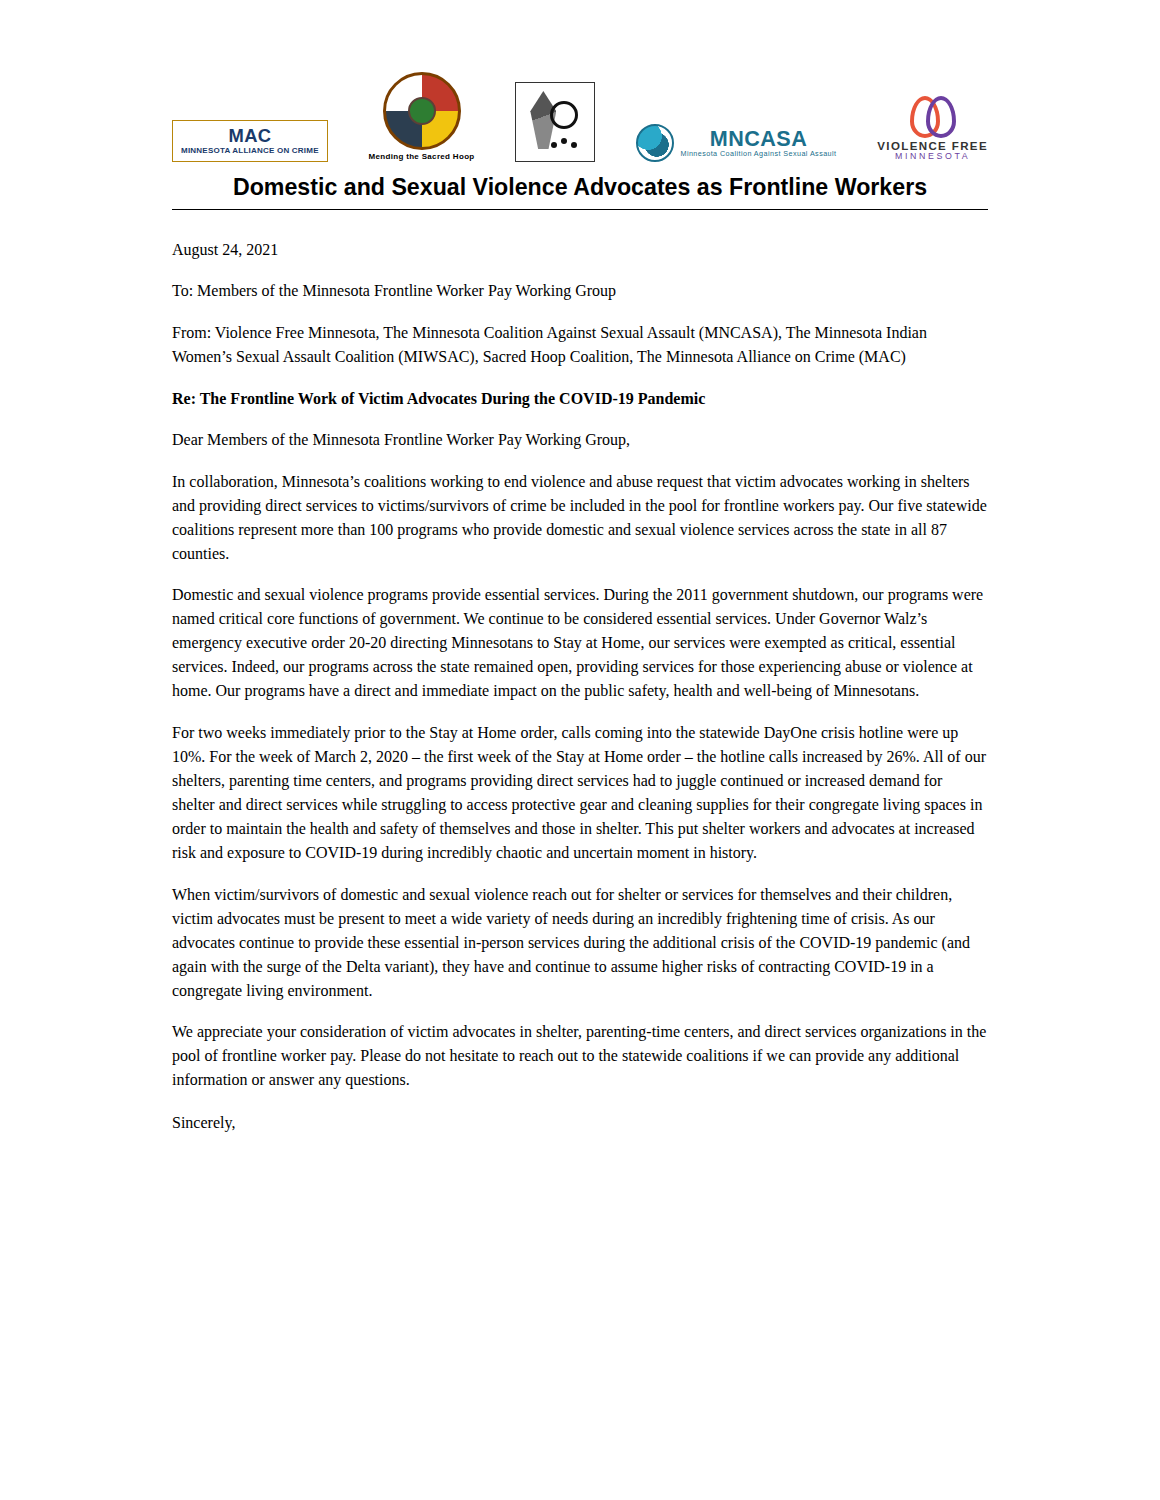MAC MINNESOTA ALLIANCE ON CRIME
Mending the Sacred Hoop
MNCASA Minnesota Coalition Against Sexual Assault
VIOLENCE FREE
MINNESOTA
Domestic and Sexual Violence Advocates as Frontline Workers
August 24, 2021
To: Members of the Minnesota Frontline Worker Pay Working Group
From: Violence Free Minnesota, The Minnesota Coalition Against Sexual Assault (MNCASA), The Minnesota Indian Women’s Sexual Assault Coalition (MIWSAC), Sacred Hoop Coalition, The Minnesota Alliance on Crime (MAC)
Re: The Frontline Work of Victim Advocates During the COVID-19 Pandemic
Dear Members of the Minnesota Frontline Worker Pay Working Group,
In collaboration, Minnesota’s coalitions working to end violence and abuse request that victim advocates working in shelters and providing direct services to victims/survivors of crime be included in the pool for frontline workers pay. Our five statewide coalitions represent more than 100 programs who provide domestic and sexual violence services across the state in all 87 counties.
Domestic and sexual violence programs provide essential services. During the 2011 government shutdown, our programs were named critical core functions of government. We continue to be considered essential services. Under Governor Walz’s emergency executive order 20-20 directing Minnesotans to Stay at Home, our services were exempted as critical, essential services. Indeed, our programs across the state remained open, providing services for those experiencing abuse or violence at home. Our programs have a direct and immediate impact on the public safety, health and well-being of Minnesotans.
For two weeks immediately prior to the Stay at Home order, calls coming into the statewide DayOne crisis hotline were up 10%. For the week of March 2, 2020 – the first week of the Stay at Home order – the hotline calls increased by 26%. All of our shelters, parenting time centers, and programs providing direct services had to juggle continued or increased demand for shelter and direct services while struggling to access protective gear and cleaning supplies for their congregate living spaces in order to maintain the health and safety of themselves and those in shelter. This put shelter workers and advocates at increased risk and exposure to COVID-19 during incredibly chaotic and uncertain moment in history.
When victim/survivors of domestic and sexual violence reach out for shelter or services for themselves and their children, victim advocates must be present to meet a wide variety of needs during an incredibly frightening time of crisis. As our advocates continue to provide these essential in-person services during the additional crisis of the COVID-19 pandemic (and again with the surge of the Delta variant), they have and continue to assume higher risks of contracting COVID-19 in a congregate living environment.
We appreciate your consideration of victim advocates in shelter, parenting-time centers, and direct services organizations in the pool of frontline worker pay. Please do not hesitate to reach out to the statewide coalitions if we can provide any additional information or answer any questions.
Sincerely,